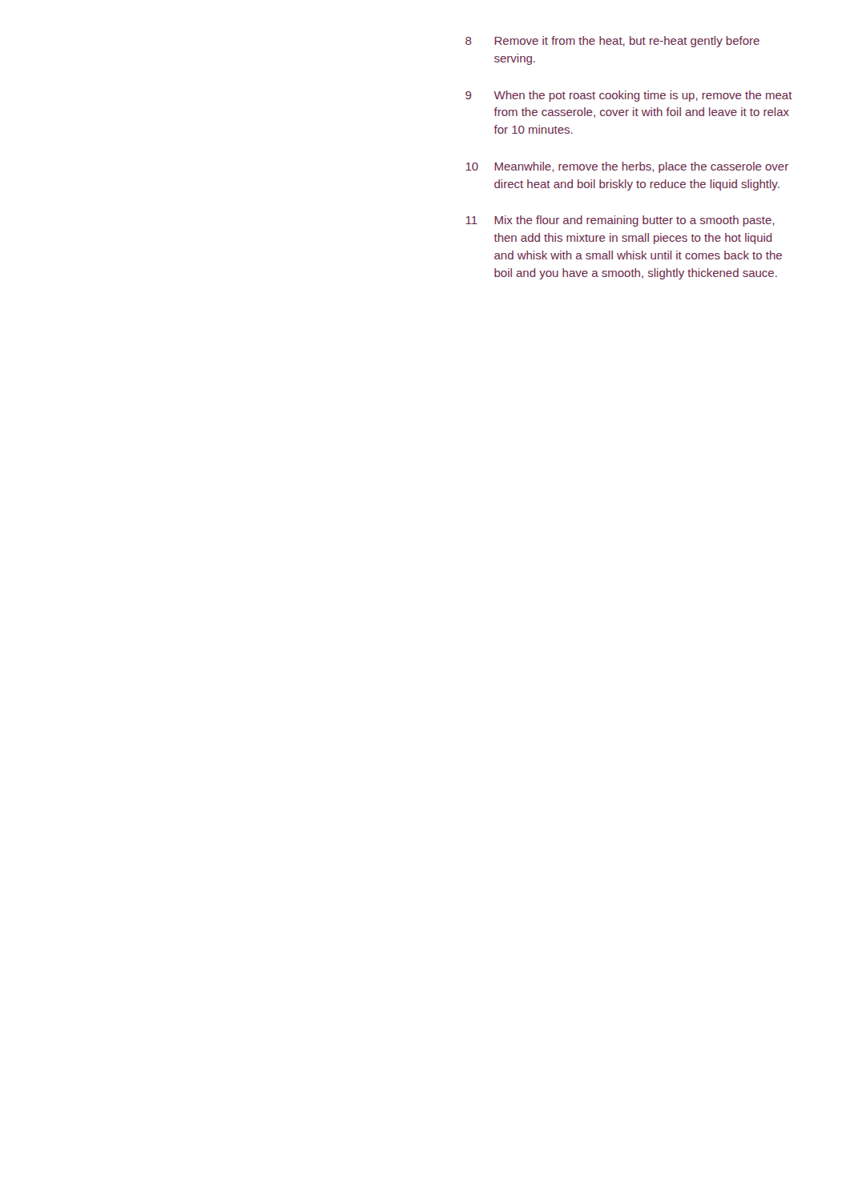8 Remove it from the heat, but re-heat gently before serving.
9 When the pot roast cooking time is up, remove the meat from the casserole, cover it with foil and leave it to relax for 10 minutes.
10 Meanwhile, remove the herbs, place the casserole over direct heat and boil briskly to reduce the liquid slightly.
11 Mix the flour and remaining butter to a smooth paste, then add this mixture in small pieces to the hot liquid and whisk with a small whisk until it comes back to the boil and you have a smooth, slightly thickened sauce.